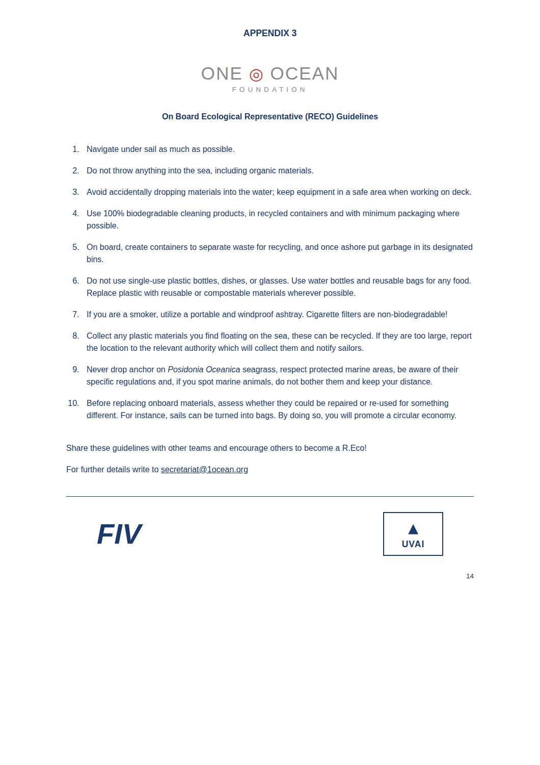APPENDIX 3
ONE ◎ OCEAN
FOUNDATION
On Board Ecological Representative (RECO) Guidelines
Navigate under sail as much as possible.
Do not throw anything into the sea, including organic materials.
Avoid accidentally dropping materials into the water; keep equipment in a safe area when working on deck.
Use 100% biodegradable cleaning products, in recycled containers and with minimum packaging where possible.
On board, create containers to separate waste for recycling, and once ashore put garbage in its designated bins.
Do not use single-use plastic bottles, dishes, or glasses. Use water bottles and reusable bags for any food. Replace plastic with reusable or compostable materials wherever possible.
If you are a smoker, utilize a portable and windproof ashtray. Cigarette filters are non-biodegradable!
Collect any plastic materials you find floating on the sea, these can be recycled. If they are too large, report the location to the relevant authority which will collect them and notify sailors.
Never drop anchor on Posidonia Oceanica seagrass, respect protected marine areas, be aware of their specific regulations and, if you spot marine animals, do not bother them and keep your distance.
Before replacing onboard materials, assess whether they could be repaired or re-used for something different. For instance, sails can be turned into bags. By doing so, you will promote a circular economy.
Share these guidelines with other teams and encourage others to become a R.Eco!
For further details write to secretariat@1ocean.org
FIV
▴
UVAI
14